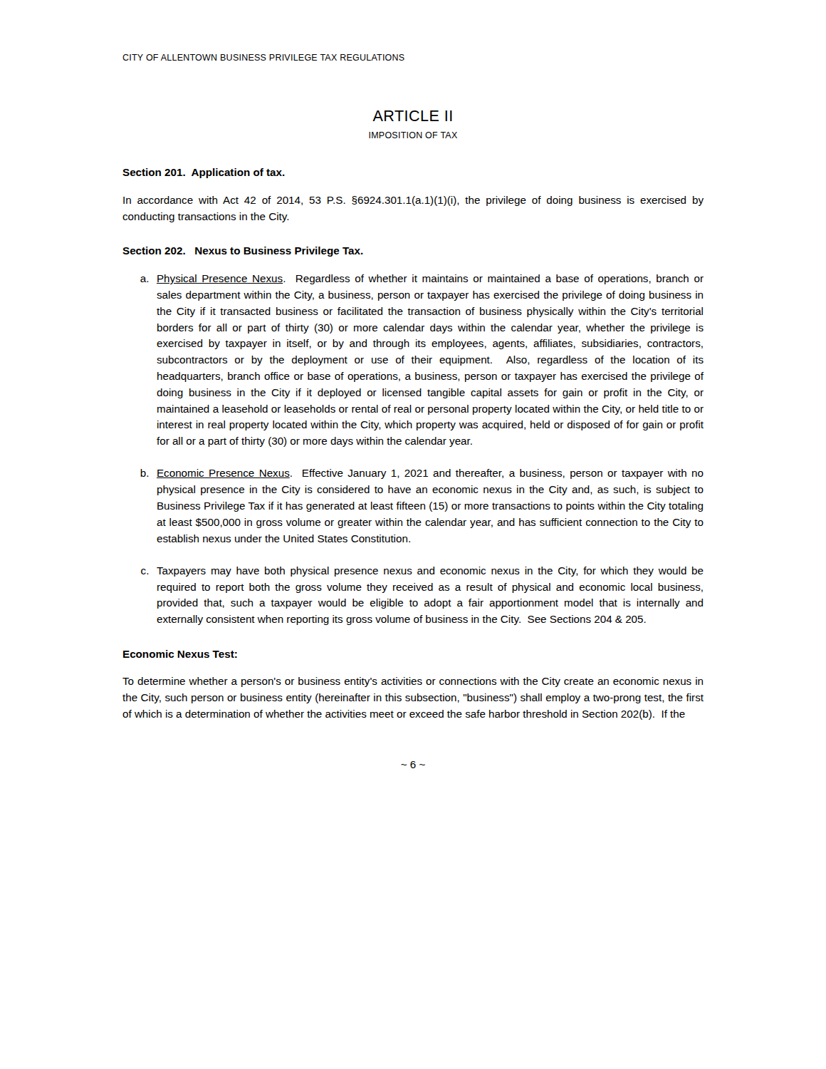CITY OF ALLENTOWN BUSINESS PRIVILEGE TAX REGULATIONS
ARTICLE II
IMPOSITION OF TAX
Section 201. Application of tax.
In accordance with Act 42 of 2014, 53 P.S. §6924.301.1(a.1)(1)(i), the privilege of doing business is exercised by conducting transactions in the City.
Section 202. Nexus to Business Privilege Tax.
Physical Presence Nexus. Regardless of whether it maintains or maintained a base of operations, branch or sales department within the City, a business, person or taxpayer has exercised the privilege of doing business in the City if it transacted business or facilitated the transaction of business physically within the City's territorial borders for all or part of thirty (30) or more calendar days within the calendar year, whether the privilege is exercised by taxpayer in itself, or by and through its employees, agents, affiliates, subsidiaries, contractors, subcontractors or by the deployment or use of their equipment. Also, regardless of the location of its headquarters, branch office or base of operations, a business, person or taxpayer has exercised the privilege of doing business in the City if it deployed or licensed tangible capital assets for gain or profit in the City, or maintained a leasehold or leaseholds or rental of real or personal property located within the City, or held title to or interest in real property located within the City, which property was acquired, held or disposed of for gain or profit for all or a part of thirty (30) or more days within the calendar year.
Economic Presence Nexus. Effective January 1, 2021 and thereafter, a business, person or taxpayer with no physical presence in the City is considered to have an economic nexus in the City and, as such, is subject to Business Privilege Tax if it has generated at least fifteen (15) or more transactions to points within the City totaling at least $500,000 in gross volume or greater within the calendar year, and has sufficient connection to the City to establish nexus under the United States Constitution.
Taxpayers may have both physical presence nexus and economic nexus in the City, for which they would be required to report both the gross volume they received as a result of physical and economic local business, provided that, such a taxpayer would be eligible to adopt a fair apportionment model that is internally and externally consistent when reporting its gross volume of business in the City. See Sections 204 & 205.
Economic Nexus Test:
To determine whether a person's or business entity's activities or connections with the City create an economic nexus in the City, such person or business entity (hereinafter in this subsection, "business") shall employ a two-prong test, the first of which is a determination of whether the activities meet or exceed the safe harbor threshold in Section 202(b). If the
~ 6 ~